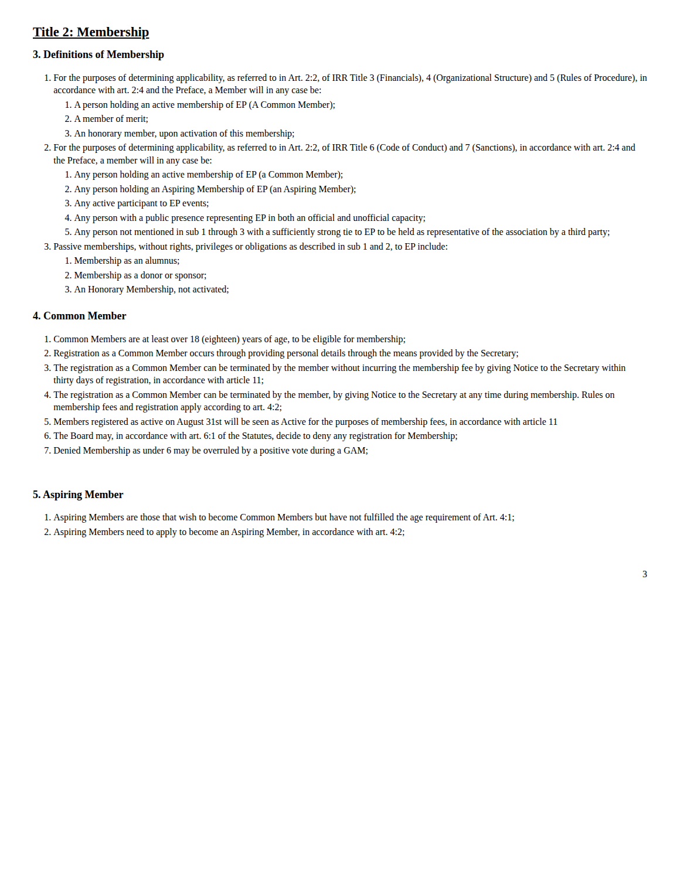Title 2: Membership
3. Definitions of Membership
For the purposes of determining applicability, as referred to in Art. 2:2, of IRR Title 3 (Financials), 4 (Organizational Structure) and 5 (Rules of Procedure), in accordance with art. 2:4 and the Preface, a Member will in any case be:
A person holding an active membership of EP (A Common Member);
A member of merit;
An honorary member, upon activation of this membership;
For the purposes of determining applicability, as referred to in Art. 2:2, of IRR Title 6 (Code of Conduct) and 7 (Sanctions), in accordance with art. 2:4 and the Preface, a member will in any case be:
Any person holding an active membership of EP (a Common Member);
Any person holding an Aspiring Membership of EP (an Aspiring Member);
Any active participant to EP events;
Any person with a public presence representing EP in both an official and unofficial capacity;
Any person not mentioned in sub 1 through 3 with a sufficiently strong tie to EP to be held as representative of the association by a third party;
Passive memberships, without rights, privileges or obligations as described in sub 1 and 2, to EP include:
Membership as an alumnus;
Membership as a donor or sponsor;
An Honorary Membership, not activated;
4. Common Member
Common Members are at least over 18 (eighteen) years of age, to be eligible for membership;
Registration as a Common Member occurs through providing personal details through the means provided by the Secretary;
The registration as a Common Member can be terminated by the member without incurring the membership fee by giving Notice to the Secretary within thirty days of registration, in accordance with article 11;
The registration as a Common Member can be terminated by the member, by giving Notice to the Secretary at any time during membership. Rules on membership fees and registration apply according to art. 4:2;
Members registered as active on August 31st will be seen as Active for the purposes of membership fees, in accordance with article 11
The Board may, in accordance with art. 6:1 of the Statutes, decide to deny any registration for Membership;
Denied Membership as under 6 may be overruled by a positive vote during a GAM;
5. Aspiring Member
Aspiring Members are those that wish to become Common Members but have not fulfilled the age requirement of Art. 4:1;
Aspiring Members need to apply to become an Aspiring Member, in accordance with art. 4:2;
3